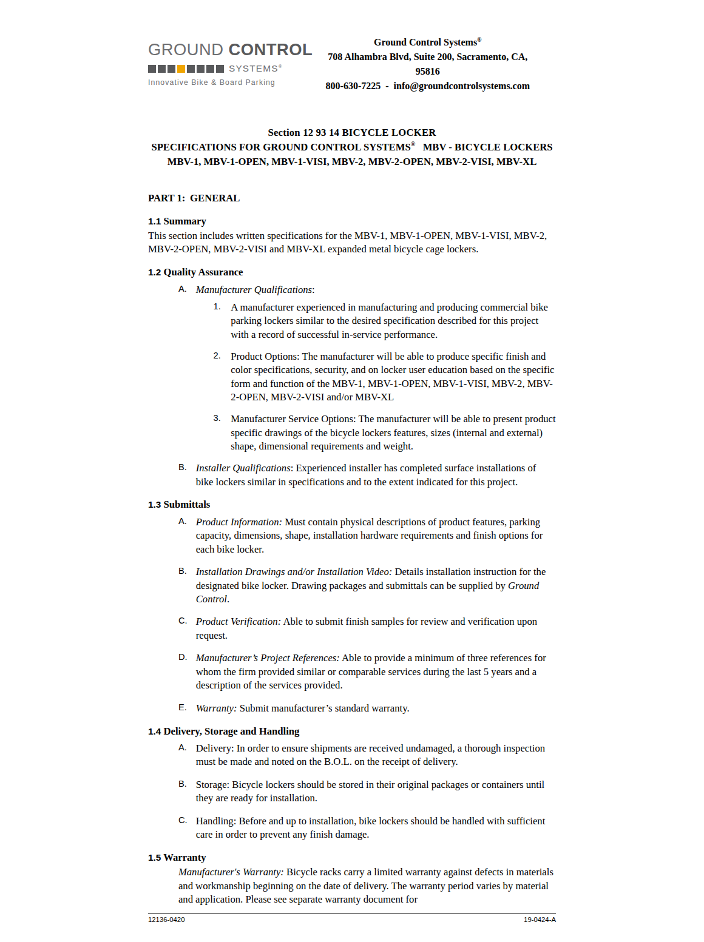GROUND CONTROL
SYSTEMS®
Innovative Bike & Board Parking
Ground Control Systems®
708 Alhambra Blvd, Suite 200, Sacramento, CA, 95816
800-630-7225 - info@groundcontrolsystems.com
Section 12 93 14 BICYCLE LOCKER
SPECIFICATIONS FOR GROUND CONTROL SYSTEMS® MBV - BICYCLE LOCKERS
MBV-1, MBV-1-OPEN, MBV-1-VISI, MBV-2, MBV-2-OPEN, MBV-2-VISI, MBV-XL
PART 1: GENERAL
1.1 Summary
This section includes written specifications for the MBV-1, MBV-1-OPEN, MBV-1-VISI, MBV-2, MBV-2-OPEN, MBV-2-VISI and MBV-XL expanded metal bicycle cage lockers.
1.2 Quality Assurance
A. Manufacturer Qualifications:
1. A manufacturer experienced in manufacturing and producing commercial bike parking lockers similar to the desired specification described for this project with a record of successful in-service performance.
2. Product Options: The manufacturer will be able to produce specific finish and color specifications, security, and on locker user education based on the specific form and function of the MBV-1, MBV-1-OPEN, MBV-1-VISI, MBV-2, MBV-2-OPEN, MBV-2-VISI and/or MBV-XL
3. Manufacturer Service Options: The manufacturer will be able to present product specific drawings of the bicycle lockers features, sizes (internal and external) shape, dimensional requirements and weight.
B. Installer Qualifications: Experienced installer has completed surface installations of bike lockers similar in specifications and to the extent indicated for this project.
1.3 Submittals
A. Product Information: Must contain physical descriptions of product features, parking capacity, dimensions, shape, installation hardware requirements and finish options for each bike locker.
B. Installation Drawings and/or Installation Video: Details installation instruction for the designated bike locker. Drawing packages and submittals can be supplied by Ground Control.
C. Product Verification: Able to submit finish samples for review and verification upon request.
D. Manufacturer’s Project References: Able to provide a minimum of three references for whom the firm provided similar or comparable services during the last 5 years and a description of the services provided.
E. Warranty: Submit manufacturer’s standard warranty.
1.4 Delivery, Storage and Handling
A. Delivery: In order to ensure shipments are received undamaged, a thorough inspection must be made and noted on the B.O.L. on the receipt of delivery.
B. Storage: Bicycle lockers should be stored in their original packages or containers until they are ready for installation.
C. Handling: Before and up to installation, bike lockers should be handled with sufficient care in order to prevent any finish damage.
1.5 Warranty
Manufacturer's Warranty: Bicycle racks carry a limited warranty against defects in materials and workmanship beginning on the date of delivery. The warranty period varies by material and application. Please see separate warranty document for
12136-0420 19-0424-A